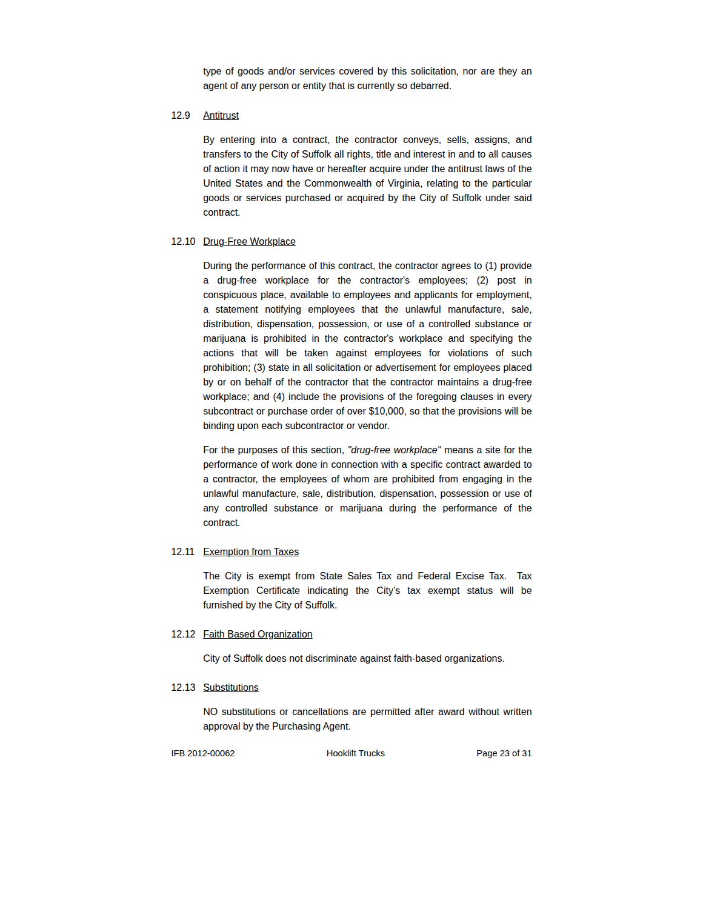type of goods and/or services covered by this solicitation, nor are they an agent of any person or entity that is currently so debarred.
12.9 Antitrust
By entering into a contract, the contractor conveys, sells, assigns, and transfers to the City of Suffolk all rights, title and interest in and to all causes of action it may now have or hereafter acquire under the antitrust laws of the United States and the Commonwealth of Virginia, relating to the particular goods or services purchased or acquired by the City of Suffolk under said contract.
12.10 Drug-Free Workplace
During the performance of this contract, the contractor agrees to (1) provide a drug-free workplace for the contractor's employees; (2) post in conspicuous place, available to employees and applicants for employment, a statement notifying employees that the unlawful manufacture, sale, distribution, dispensation, possession, or use of a controlled substance or marijuana is prohibited in the contractor's workplace and specifying the actions that will be taken against employees for violations of such prohibition; (3) state in all solicitation or advertisement for employees placed by or on behalf of the contractor that the contractor maintains a drug-free workplace; and (4) include the provisions of the foregoing clauses in every subcontract or purchase order of over $10,000, so that the provisions will be binding upon each subcontractor or vendor.
For the purposes of this section, "drug-free workplace" means a site for the performance of work done in connection with a specific contract awarded to a contractor, the employees of whom are prohibited from engaging in the unlawful manufacture, sale, distribution, dispensation, possession or use of any controlled substance or marijuana during the performance of the contract.
12.11 Exemption from Taxes
The City is exempt from State Sales Tax and Federal Excise Tax. Tax Exemption Certificate indicating the City’s tax exempt status will be furnished by the City of Suffolk.
12.12 Faith Based Organization
City of Suffolk does not discriminate against faith-based organizations.
12.13 Substitutions
NO substitutions or cancellations are permitted after award without written approval by the Purchasing Agent.
IFB 2012-00062 Hooklift Trucks Page 23 of 31